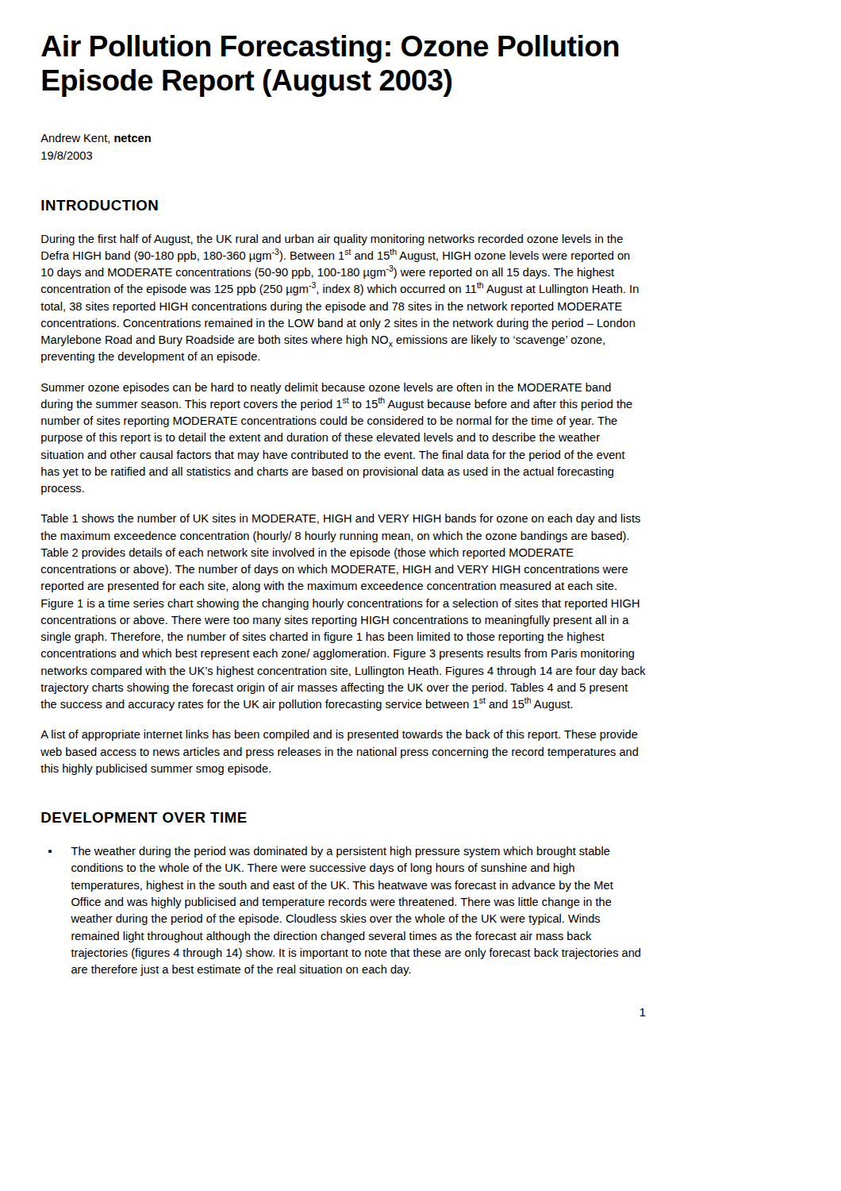Air Pollution Forecasting: Ozone Pollution Episode Report (August 2003)
Andrew Kent, netcen
19/8/2003
INTRODUCTION
During the first half of August, the UK rural and urban air quality monitoring networks recorded ozone levels in the Defra HIGH band (90-180 ppb, 180-360 µgm-3). Between 1st and 15th August, HIGH ozone levels were reported on 10 days and MODERATE concentrations (50-90 ppb, 100-180 µgm-3) were reported on all 15 days. The highest concentration of the episode was 125 ppb (250 µgm-3, index 8) which occurred on 11th August at Lullington Heath. In total, 38 sites reported HIGH concentrations during the episode and 78 sites in the network reported MODERATE concentrations. Concentrations remained in the LOW band at only 2 sites in the network during the period – London Marylebone Road and Bury Roadside are both sites where high NOx emissions are likely to ‘scavenge’ ozone, preventing the development of an episode.
Summer ozone episodes can be hard to neatly delimit because ozone levels are often in the MODERATE band during the summer season. This report covers the period 1st to 15th August because before and after this period the number of sites reporting MODERATE concentrations could be considered to be normal for the time of year. The purpose of this report is to detail the extent and duration of these elevated levels and to describe the weather situation and other causal factors that may have contributed to the event. The final data for the period of the event has yet to be ratified and all statistics and charts are based on provisional data as used in the actual forecasting process.
Table 1 shows the number of UK sites in MODERATE, HIGH and VERY HIGH bands for ozone on each day and lists the maximum exceedence concentration (hourly/ 8 hourly running mean, on which the ozone bandings are based). Table 2 provides details of each network site involved in the episode (those which reported MODERATE concentrations or above). The number of days on which MODERATE, HIGH and VERY HIGH concentrations were reported are presented for each site, along with the maximum exceedence concentration measured at each site. Figure 1 is a time series chart showing the changing hourly concentrations for a selection of sites that reported HIGH concentrations or above. There were too many sites reporting HIGH concentrations to meaningfully present all in a single graph. Therefore, the number of sites charted in figure 1 has been limited to those reporting the highest concentrations and which best represent each zone/ agglomeration. Figure 3 presents results from Paris monitoring networks compared with the UK’s highest concentration site, Lullington Heath. Figures 4 through 14 are four day back trajectory charts showing the forecast origin of air masses affecting the UK over the period. Tables 4 and 5 present the success and accuracy rates for the UK air pollution forecasting service between 1st and 15th August.
A list of appropriate internet links has been compiled and is presented towards the back of this report. These provide web based access to news articles and press releases in the national press concerning the record temperatures and this highly publicised summer smog episode.
DEVELOPMENT OVER TIME
The weather during the period was dominated by a persistent high pressure system which brought stable conditions to the whole of the UK. There were successive days of long hours of sunshine and high temperatures, highest in the south and east of the UK. This heatwave was forecast in advance by the Met Office and was highly publicised and temperature records were threatened. There was little change in the weather during the period of the episode. Cloudless skies over the whole of the UK were typical. Winds remained light throughout although the direction changed several times as the forecast air mass back trajectories (figures 4 through 14) show. It is important to note that these are only forecast back trajectories and are therefore just a best estimate of the real situation on each day.
1